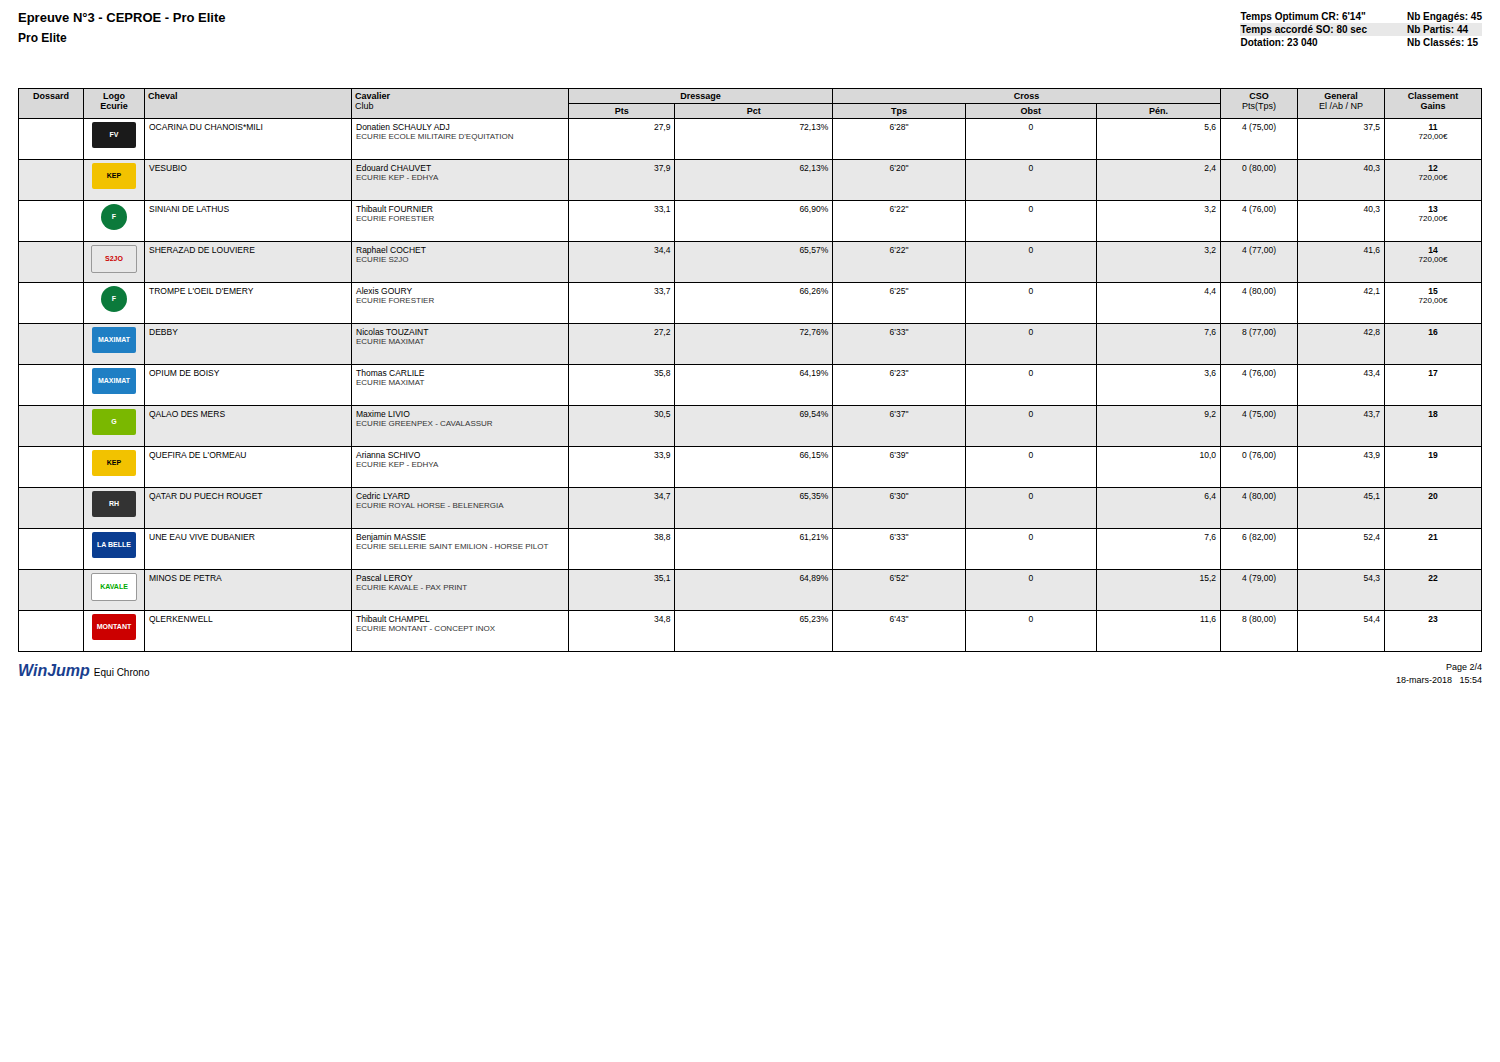Epreuve N°3 - CEPROE - Pro Elite
Pro Elite
| Temps Optimum CR: 6'14" | Nb Engagés: 45 |
| Temps accordé SO: 80 sec | Nb Partis: 44 |
| Dotation: 23 040 | Nb Classés: 15 |
| Dossard | Logo Ecurie | Cheval | Cavalier Club | Dressage | Cross | CSO Pts(Tps) | General El /Ab / NP | Classement Gains |
| --- | --- | --- | --- | --- | --- | --- | --- | --- |
| Pts | Pct | Tps | Obst | Pén. |
| | FV | OCARINA DU CHANOIS*MILI | Donatien SCHAULY ADJ ECURIE ECOLE MILITAIRE D'EQUITATION | 27,9 | 72,13% | 6'28" | 0 | 5,6 | 4 (75,00) | 37,5 | 11 720,00€ |
| | KEP | VESUBIO | Edouard CHAUVET ECURIE KEP - EDHYA | 37,9 | 62,13% | 6'20" | 0 | 2,4 | 0 (80,00) | 40,3 | 12 720,00€ |
| | F | SINIANI DE LATHUS | Thibault FOURNIER ECURIE FORESTIER | 33,1 | 66,90% | 6'22" | 0 | 3,2 | 4 (76,00) | 40,3 | 13 720,00€ |
| | S2JO | SHERAZAD DE LOUVIERE | Raphael COCHET ECURIE S2JO | 34,4 | 65,57% | 6'22" | 0 | 3,2 | 4 (77,00) | 41,6 | 14 720,00€ |
| | F | TROMPE L'OEIL D'EMERY | Alexis GOURY ECURIE FORESTIER | 33,7 | 66,26% | 6'25" | 0 | 4,4 | 4 (80,00) | 42,1 | 15 720,00€ |
| | MAXIMAT | DEBBY | Nicolas TOUZAINT ECURIE MAXIMAT | 27,2 | 72,76% | 6'33" | 0 | 7,6 | 8 (77,00) | 42,8 | 16 |
| | MAXIMAT | OPIUM DE BOISY | Thomas CARLILE ECURIE MAXIMAT | 35,8 | 64,19% | 6'23" | 0 | 3,6 | 4 (76,00) | 43,4 | 17 |
| | G | QALAO DES MERS | Maxime LIVIO ECURIE GREENPEX - CAVALASSUR | 30,5 | 69,54% | 6'37" | 0 | 9,2 | 4 (75,00) | 43,7 | 18 |
| | KEP | QUEFIRA DE L'ORMEAU | Arianna SCHIVO ECURIE KEP - EDHYA | 33,9 | 66,15% | 6'39" | 0 | 10,0 | 0 (76,00) | 43,9 | 19 |
| | RH | QATAR DU PUECH ROUGET | Cedric LYARD ECURIE ROYAL HORSE - BELENERGIA | 34,7 | 65,35% | 6'30" | 0 | 6,4 | 4 (80,00) | 45,1 | 20 |
| | LA BELLE | UNE EAU VIVE DUBANIER | Benjamin MASSIE ECURIE SELLERIE SAINT EMILION - HORSE PILOT | 38,8 | 61,21% | 6'33" | 0 | 7,6 | 6 (82,00) | 52,4 | 21 |
| | KAVALE | MINOS DE PETRA | Pascal LEROY ECURIE KAVALE - PAX PRINT | 35,1 | 64,89% | 6'52" | 0 | 15,2 | 4 (79,00) | 54,3 | 22 |
| | MONTANT | QLERKENWELL | Thibault CHAMPEL ECURIE MONTANT - CONCEPT INOX | 34,8 | 65,23% | 6'43" | 0 | 11,6 | 8 (80,00) | 54,4 | 23 |
WinJump Equi Chrono
Page 2/4
18-mars-2018 15:54